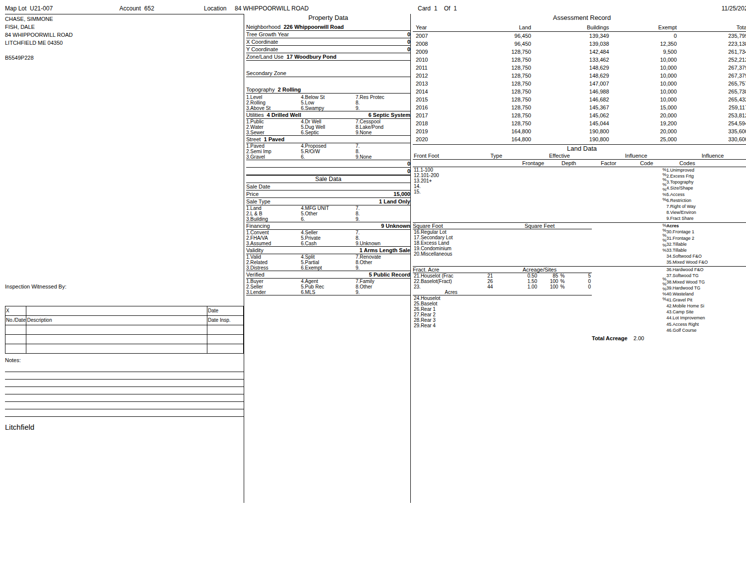Map Lot U21-007
Account 652
Location 84 WHIPPOORWILL ROAD
Card 1 Of 1
11/25/2020
CHASE, SIMMONE
FISH, DALE
84 WHIPPOORWILL ROAD
LITCHFIELD ME 04350
B5549P228
Inspection Witnessed By:
| X | | Date |
| No./Date | Description | Date Insp. |
Notes:
Litchfield
Property Data
Neighborhood 226 Whippoorwill Road
Tree Growth Year
0
X Coordinate
0
Y Coordinate
0
Zone/Land Use 17 Woodbury Pond
Secondary Zone
Topography 2 Rolling
1.Level
4.Below St
7.Res Protec
2.Rolling
5.Low
8.
3.Above St
6.Swampy
9.
Utilities 4 Drilled Well
6 Septic System
1.Public
4.Dr Well
7.Cesspool
2.Water
5.Dug Well
8.Lake/Pond
3.Sewer
6.Septic
9.None
Street 1 Paved
1.Paved
4.Proposed
7.
2.Semi Imp
5.R/O/W
8.
3.Gravel
6.
9.None
0
0
Sale Data
Sale Date
Price
15,000
Sale Type
1 Land Only
1.Land
4.MFG UNIT
7.
2.L & B
5.Other
8.
3.Building
6.
9.
Financing
9 Unknown
1.Convent
4.Seller
7.
2.FHA/VA
5.Private
8.
3.Assumed
6.Cash
9.Unknown
Validity
1 Arms Length Sale
1.Valid
4.Split
7.Renovate
2.Related
5.Partial
8.Other
3.Distress
6.Exempt
9.
Verified
5 Public Record
1.Buyer
4.Agent
7.Family
2.Seller
5.Pub Rec
8.Other
3.Lender
6.MLS
9.
Assessment Record
| Year | Land | Buildings | Exempt | Total |
| --- | --- | --- | --- | --- |
| 2007 | 96,450 | 139,349 | 0 | 235,799 |
| 2008 | 96,450 | 139,038 | 12,350 | 223,138 |
| 2009 | 128,750 | 142,484 | 9,500 | 261,734 |
| 2010 | 128,750 | 133,462 | 10,000 | 252,212 |
| 2011 | 128,750 | 148,629 | 10,000 | 267,379 |
| 2012 | 128,750 | 148,629 | 10,000 | 267,379 |
| 2013 | 128,750 | 147,007 | 10,000 | 265,757 |
| 2014 | 128,750 | 146,988 | 10,000 | 265,738 |
| 2015 | 128,750 | 146,682 | 10,000 | 265,432 |
| 2016 | 128,750 | 145,367 | 15,000 | 259,117 |
| 2017 | 128,750 | 145,062 | 20,000 | 253,812 |
| 2018 | 128,750 | 145,044 | 19,200 | 254,594 |
| 2019 | 164,800 | 190,800 | 20,000 | 335,600 |
| 2020 | 164,800 | 190,800 | 25,000 | 330,600 |
Land Data
Front Foot
Type
Effective
Influence
Influence
Frontage
Depth
Factor
Code
Codes
11.1-100
12.101-200
13.201+
14.
15.
%
%
%
%
%
%
%
1.Unimproved
2.Excess Frtg
3.Topography
4.Size/Shape
5.Access
6.Restriction
7.Right of Way
8.View/Environ
9.Fract Share
Square Foot
Square Feet
16.Regular Lot
17.Secondary Lot
18.Excess Land
19.Condominium
20.Miscellaneous
%
%
%
%
%
%
Acres
30.Frontage 1
31.Frontage 2
32.Tillable
33.Tillable
34.Softwood F&O
35.Mixed Wood F&O
Fract. Acre
Acreage/Sites
21.Houselot (Frac
21
0.50
85
%
5
22.Baselot(Fract)
26
1.50
100
%
0
23.
44
1.00
100
%
0
Acres
24.Houselot
25.Baselot
26.Rear 1
27.Rear 2
28.Rear 3
29.Rear 4
%
%
%
%
%
36.Hardwood F&O
37.Softwood TG
38.Mixed Wood TG
39.Hardwood TG
40.Wasteland
41.Gravel Pit
42.Mobile Home Si
43.Camp Site
44.Lot Improvemen
45.Access Right
46.Golf Course
Total Acreage 2.00